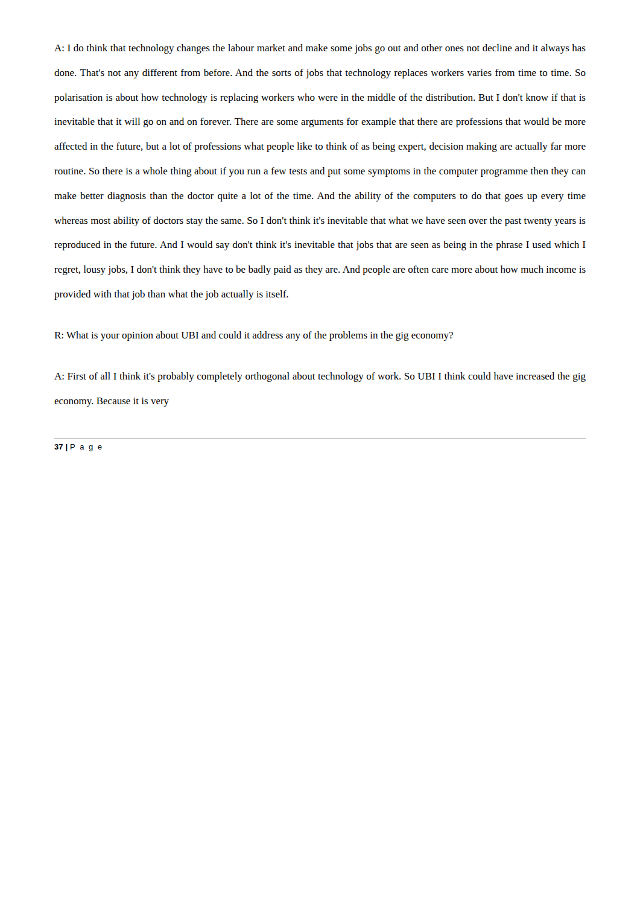A: I do think that technology changes the labour market and make some jobs go out and other ones not decline and it always has done. That's not any different from before. And the sorts of jobs that technology replaces workers varies from time to time. So polarisation is about how technology is replacing workers who were in the middle of the distribution. But I don't know if that is inevitable that it will go on and on forever. There are some arguments for example that there are professions that would be more affected in the future, but a lot of professions what people like to think of as being expert, decision making are actually far more routine. So there is a whole thing about if you run a few tests and put some symptoms in the computer programme then they can make better diagnosis than the doctor quite a lot of the time. And the ability of the computers to do that goes up every time whereas most ability of doctors stay the same. So I don't think it's inevitable that what we have seen over the past twenty years is reproduced in the future. And I would say don't think it's inevitable that jobs that are seen as being in the phrase I used which I regret, lousy jobs, I don't think they have to be badly paid as they are. And people are often care more about how much income is provided with that job than what the job actually is itself.
R: What is your opinion about UBI and could it address any of the problems in the gig economy?
A: First of all I think it's probably completely orthogonal about technology of work. So UBI I think could have increased the gig economy. Because it is very
37|P a g e